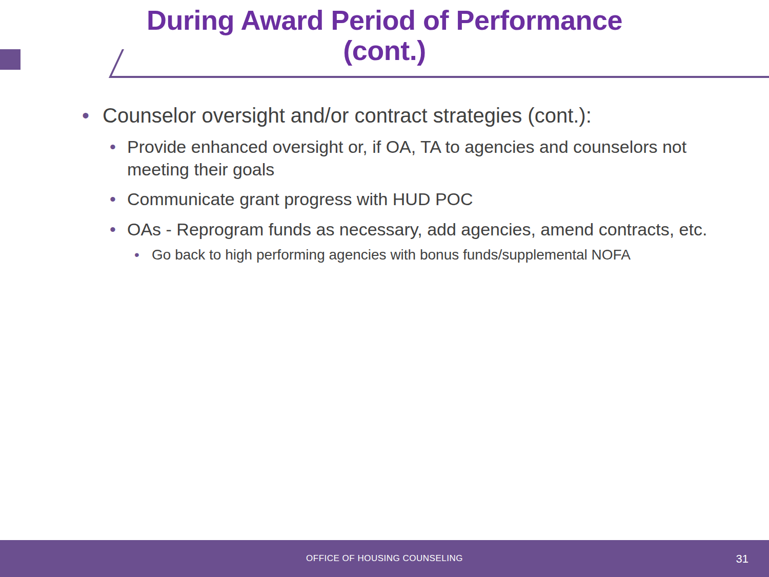During Award Period of Performance
(cont.)
Counselor oversight and/or contract strategies (cont.):
Provide enhanced oversight or, if OA, TA to agencies and counselors not meeting their goals
Communicate grant progress with HUD POC
OAs - Reprogram funds as necessary, add agencies, amend contracts, etc.
Go back to high performing agencies with bonus funds/supplemental NOFA
OFFICE OF HOUSING COUNSELING
31